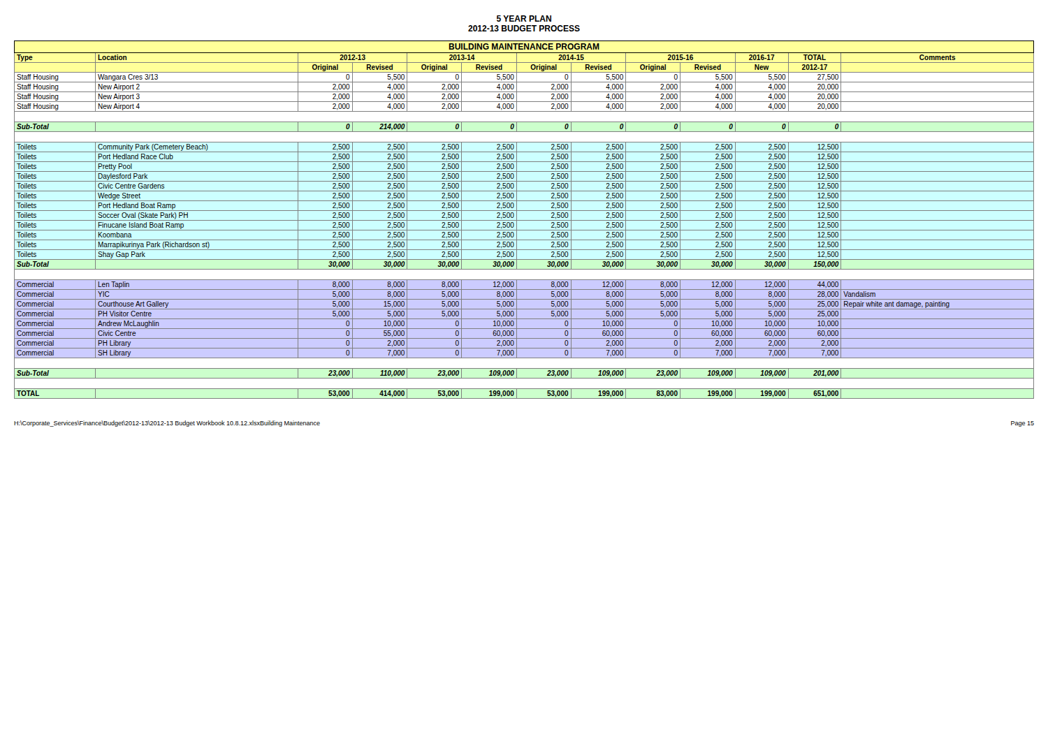5 YEAR PLAN
2012-13 BUDGET PROCESS
| BUILDING MAINTENANCE PROGRAM |
| Type | Location | 2012-13 | 2013-14 | 2014-15 | 2015-16 | 2016-17 | TOTAL | Comments |
| | | Original | Revised | Original | Revised | Original | Revised | Original | Revised | New | 2012-17 | |
| Staff Housing | Wangara Cres 3/13 | 0 | 5,500 | 0 | 5,500 | 0 | 5,500 | 0 | 5,500 | 5,500 | 27,500 | |
| Staff Housing | New Airport 2 | 2,000 | 4,000 | 2,000 | 4,000 | 2,000 | 4,000 | 2,000 | 4,000 | 4,000 | 20,000 | |
| Staff Housing | New Airport 3 | 2,000 | 4,000 | 2,000 | 4,000 | 2,000 | 4,000 | 2,000 | 4,000 | 4,000 | 20,000 | |
| Staff Housing | New Airport 4 | 2,000 | 4,000 | 2,000 | 4,000 | 2,000 | 4,000 | 2,000 | 4,000 | 4,000 | 20,000 | |
| Sub-Total | | 0 | 214,000 | 0 | 0 | 0 | 0 | 0 | 0 | 0 | 0 | |
| Toilets | Community Park (Cemetery Beach) | 2,500 | 2,500 | 2,500 | 2,500 | 2,500 | 2,500 | 2,500 | 2,500 | 2,500 | 12,500 | |
| Toilets | Port Hedland Race Club | 2,500 | 2,500 | 2,500 | 2,500 | 2,500 | 2,500 | 2,500 | 2,500 | 2,500 | 12,500 | |
| Toilets | Pretty Pool | 2,500 | 2,500 | 2,500 | 2,500 | 2,500 | 2,500 | 2,500 | 2,500 | 2,500 | 12,500 | |
| Toilets | Daylesford Park | 2,500 | 2,500 | 2,500 | 2,500 | 2,500 | 2,500 | 2,500 | 2,500 | 2,500 | 12,500 | |
| Toilets | Civic Centre Gardens | 2,500 | 2,500 | 2,500 | 2,500 | 2,500 | 2,500 | 2,500 | 2,500 | 2,500 | 12,500 | |
| Toilets | Wedge Street | 2,500 | 2,500 | 2,500 | 2,500 | 2,500 | 2,500 | 2,500 | 2,500 | 2,500 | 12,500 | |
| Toilets | Port Hedland Boat Ramp | 2,500 | 2,500 | 2,500 | 2,500 | 2,500 | 2,500 | 2,500 | 2,500 | 2,500 | 12,500 | |
| Toilets | Soccer Oval (Skate Park) PH | 2,500 | 2,500 | 2,500 | 2,500 | 2,500 | 2,500 | 2,500 | 2,500 | 2,500 | 12,500 | |
| Toilets | Finucane Island Boat Ramp | 2,500 | 2,500 | 2,500 | 2,500 | 2,500 | 2,500 | 2,500 | 2,500 | 2,500 | 12,500 | |
| Toilets | Koombana | 2,500 | 2,500 | 2,500 | 2,500 | 2,500 | 2,500 | 2,500 | 2,500 | 2,500 | 12,500 | |
| Toilets | Marrapikurinya Park (Richardson st) | 2,500 | 2,500 | 2,500 | 2,500 | 2,500 | 2,500 | 2,500 | 2,500 | 2,500 | 12,500 | |
| Toilets | Shay Gap Park | 2,500 | 2,500 | 2,500 | 2,500 | 2,500 | 2,500 | 2,500 | 2,500 | 2,500 | 12,500 | |
| Sub-Total | | 30,000 | 30,000 | 30,000 | 30,000 | 30,000 | 30,000 | 30,000 | 30,000 | 30,000 | 150,000 | |
| Commercial | Len Taplin | 8,000 | 8,000 | 8,000 | 12,000 | 8,000 | 12,000 | 8,000 | 12,000 | 12,000 | 44,000 | |
| Commercial | YIC | 5,000 | 8,000 | 5,000 | 8,000 | 5,000 | 8,000 | 5,000 | 8,000 | 8,000 | 28,000 | Vandalism |
| Commercial | Courthouse Art Gallery | 5,000 | 15,000 | 5,000 | 5,000 | 5,000 | 5,000 | 5,000 | 5,000 | 5,000 | 25,000 | Repair white ant damage, painting |
| Commercial | PH Visitor Centre | 5,000 | 5,000 | 5,000 | 5,000 | 5,000 | 5,000 | 5,000 | 5,000 | 5,000 | 25,000 | |
| Commercial | Andrew McLaughlin | 0 | 10,000 | 0 | 10,000 | 0 | 10,000 | 0 | 10,000 | 10,000 | 10,000 | |
| Commercial | Civic Centre | 0 | 55,000 | 0 | 60,000 | 0 | 60,000 | 0 | 60,000 | 60,000 | 60,000 | |
| Commercial | PH Library | 0 | 2,000 | 0 | 2,000 | 0 | 2,000 | 0 | 2,000 | 2,000 | 2,000 | |
| Commercial | SH Library | 0 | 7,000 | 0 | 7,000 | 0 | 7,000 | 0 | 7,000 | 7,000 | 7,000 | |
| Sub-Total | | 23,000 | 110,000 | 23,000 | 109,000 | 23,000 | 109,000 | 23,000 | 109,000 | 109,000 | 201,000 | |
| TOTAL | | 53,000 | 414,000 | 53,000 | 199,000 | 53,000 | 199,000 | 83,000 | 199,000 | 199,000 | 651,000 | |
H:\Corporate_Services\Finance\Budget\2012-13\2012-13 Budget Workbook 10.8.12.xlsxBuilding Maintenance Page 15